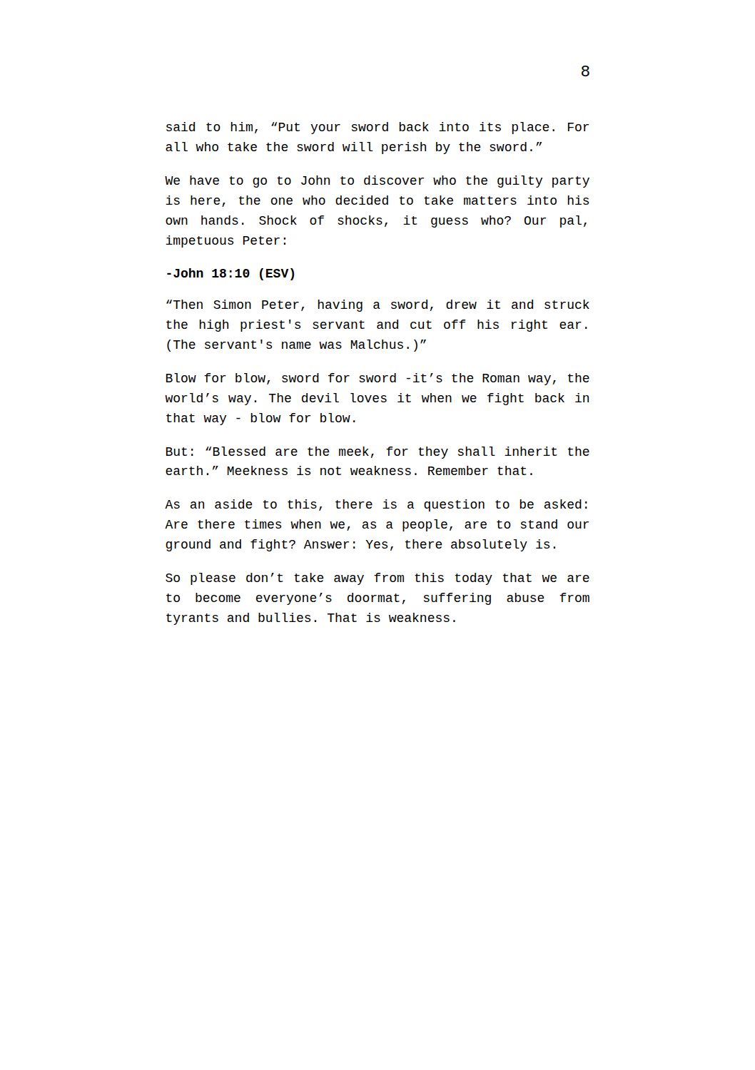8
said to him, “Put your sword back into its place. For all who take the sword will perish by the sword.”
We have to go to John to discover who the guilty party is here, the one who decided to take matters into his own hands. Shock of shocks, it guess who? Our pal, impetuous Peter:
-John 18:10 (ESV)
“Then Simon Peter, having a sword, drew it and struck the high priest's servant and cut off his right ear. (The servant's name was Malchus.)”
Blow for blow, sword for sword -it’s the Roman way, the world’s way. The devil loves it when we fight back in that way - blow for blow.
But: “Blessed are the meek, for they shall inherit the earth.” Meekness is not weakness. Remember that.
As an aside to this, there is a question to be asked: Are there times when we, as a people, are to stand our ground and fight? Answer: Yes, there absolutely is.
So please don’t take away from this today that we are to become everyone’s doormat, suffering abuse from tyrants and bullies. That is weakness.